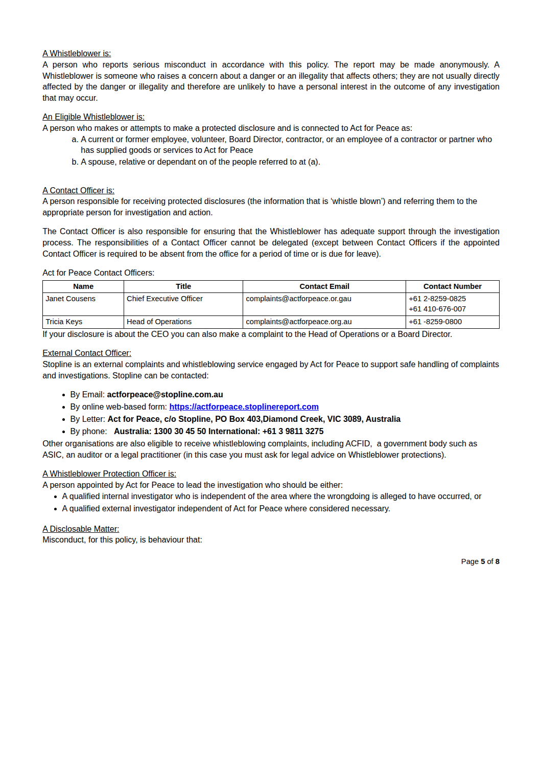A Whistleblower is:
A person who reports serious misconduct in accordance with this policy. The report may be made anonymously. A Whistleblower is someone who raises a concern about a danger or an illegality that affects others; they are not usually directly affected by the danger or illegality and therefore are unlikely to have a personal interest in the outcome of any investigation that may occur.
An Eligible Whistleblower is:
A person who makes or attempts to make a protected disclosure and is connected to Act for Peace as:
A current or former employee, volunteer, Board Director, contractor, or an employee of a contractor or partner who has supplied goods or services to Act for Peace
A spouse, relative or dependant on of the people referred to at (a).
A Contact Officer is:
A person responsible for receiving protected disclosures (the information that is ‘whistle blown’) and referring them to the appropriate person for investigation and action.
The Contact Officer is also responsible for ensuring that the Whistleblower has adequate support through the investigation process. The responsibilities of a Contact Officer cannot be delegated (except between Contact Officers if the appointed Contact Officer is required to be absent from the office for a period of time or is due for leave).
Act for Peace Contact Officers:
| Name | Title | Contact Email | Contact Number |
| --- | --- | --- | --- |
| Janet Cousens | Chief Executive Officer | complaints@actforpeace.or.gau | +61 2-8259-0825 +61 410-676-007 |
| Tricia Keys | Head of Operations | complaints@actforpeace.org.au | +61 -8259-0800 |
If your disclosure is about the CEO you can also make a complaint to the Head of Operations or a Board Director.
External Contact Officer:
Stopline is an external complaints and whistleblowing service engaged by Act for Peace to support safe handling of complaints and investigations. Stopline can be contacted:
By Email: actforpeace@stopline.com.au
By online web-based form: https://actforpeace.stoplinereport.com
By Letter: Act for Peace, c/o Stopline, PO Box 403,Diamond Creek, VIC 3089, Australia
By phone: Australia: 1300 30 45 50 International: +61 3 9811 3275
Other organisations are also eligible to receive whistleblowing complaints, including ACFID, a government body such as ASIC, an auditor or a legal practitioner (in this case you must ask for legal advice on Whistleblower protections).
A Whistleblower Protection Officer is:
A person appointed by Act for Peace to lead the investigation who should be either:
A qualified internal investigator who is independent of the area where the wrongdoing is alleged to have occurred, or
A qualified external investigator independent of Act for Peace where considered necessary.
A Disclosable Matter:
Misconduct, for this policy, is behaviour that:
Page 5 of 8